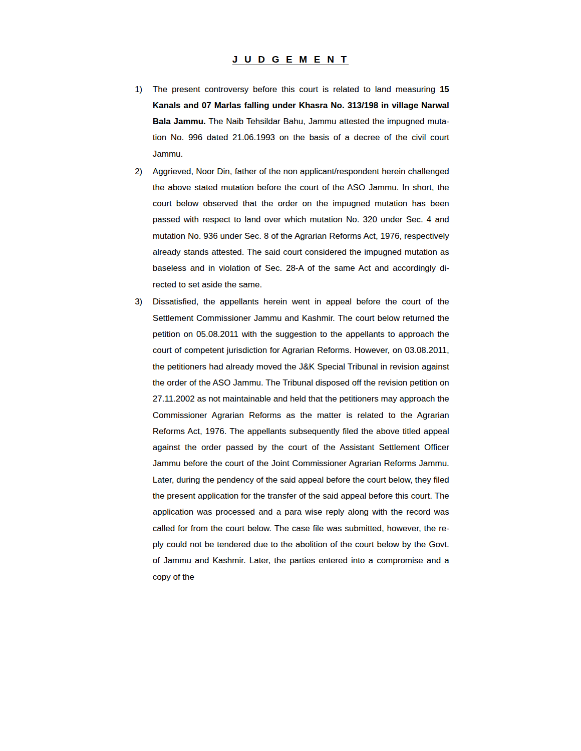J U D G E M E N T
The present controversy before this court is related to land measuring 15 Kanals and 07 Marlas falling under Khasra No. 313/198 in village Narwal Bala Jammu. The Naib Tehsildar Bahu, Jammu attested the impugned mutation No. 996 dated 21.06.1993 on the basis of a decree of the civil court Jammu.
Aggrieved, Noor Din, father of the non applicant/respondent herein challenged the above stated mutation before the court of the ASO Jammu. In short, the court below observed that the order on the impugned mutation has been passed with respect to land over which mutation No. 320 under Sec. 4 and mutation No. 936 under Sec. 8 of the Agrarian Reforms Act, 1976, respectively already stands attested. The said court considered the impugned mutation as baseless and in violation of Sec. 28-A of the same Act and accordingly directed to set aside the same.
Dissatisfied, the appellants herein went in appeal before the court of the Settlement Commissioner Jammu and Kashmir. The court below returned the petition on 05.08.2011 with the suggestion to the appellants to approach the court of competent jurisdiction for Agrarian Reforms. However, on 03.08.2011, the petitioners had already moved the J&K Special Tribunal in revision against the order of the ASO Jammu. The Tribunal disposed off the revision petition on 27.11.2002 as not maintainable and held that the petitioners may approach the Commissioner Agrarian Reforms as the matter is related to the Agrarian Reforms Act, 1976. The appellants subsequently filed the above titled appeal against the order passed by the court of the Assistant Settlement Officer Jammu before the court of the Joint Commissioner Agrarian Reforms Jammu. Later, during the pendency of the said appeal before the court below, they filed the present application for the transfer of the said appeal before this court. The application was processed and a para wise reply along with the record was called for from the court below. The case file was submitted, however, the reply could not be tendered due to the abolition of the court below by the Govt. of Jammu and Kashmir. Later, the parties entered into a compromise and a copy of the